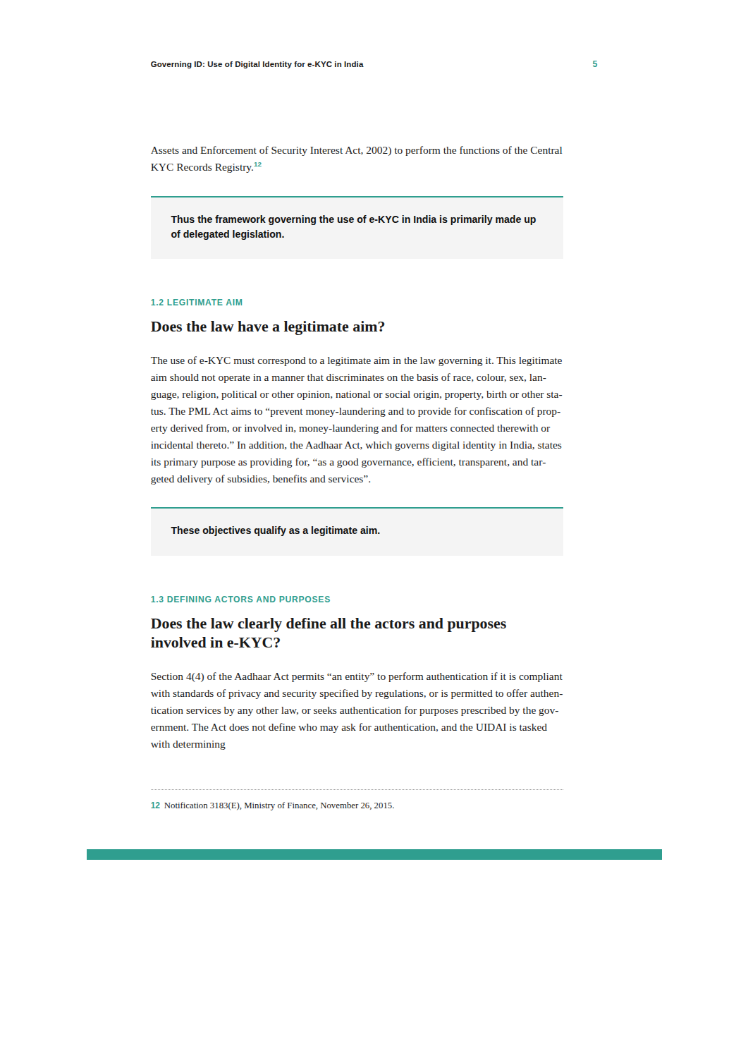Governing ID: Use of Digital Identity for e-KYC in India 5
Assets and Enforcement of Security Interest Act, 2002) to perform the functions of the Central KYC Records Registry.12
Thus the framework governing the use of e-KYC in India is primarily made up of delegated legislation.
1.2 Legitimate Aim
Does the law have a legitimate aim?
The use of e-KYC must correspond to a legitimate aim in the law governing it. This legitimate aim should not operate in a manner that discriminates on the basis of race, colour, sex, language, religion, political or other opinion, national or social origin, property, birth or other status. The PML Act aims to “prevent money-laundering and to provide for confiscation of property derived from, or involved in, money-laundering and for matters connected therewith or incidental thereto.” In addition, the Aadhaar Act, which governs digital identity in India, states its primary purpose as providing for, “as a good governance, efficient, transparent, and targeted delivery of subsidies, benefits and services”.
These objectives qualify as a legitimate aim.
1.3 Defining Actors and Purposes
Does the law clearly define all the actors and purposes involved in e-KYC?
Section 4(4) of the Aadhaar Act permits “an entity” to perform authentication if it is compliant with standards of privacy and security specified by regulations, or is permitted to offer authentication services by any other law, or seeks authentication for purposes prescribed by the government. The Act does not define who may ask for authentication, and the UIDAI is tasked with determining
12 Notification 3183(E), Ministry of Finance, November 26, 2015.